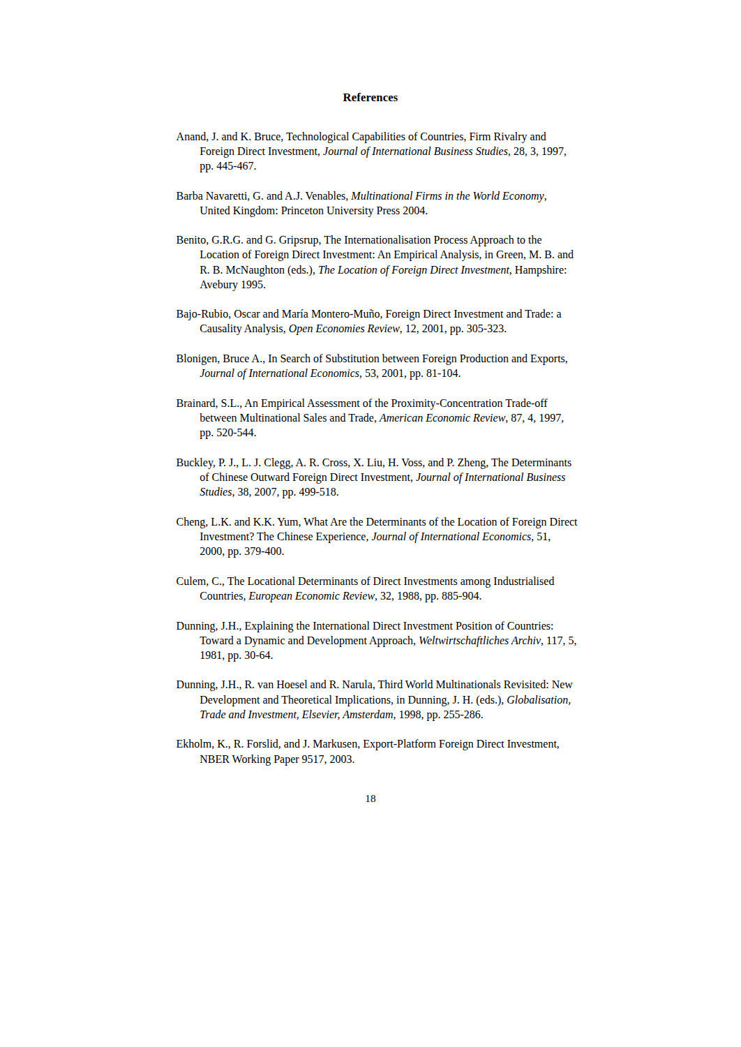References
Anand, J. and K. Bruce, Technological Capabilities of Countries, Firm Rivalry and Foreign Direct Investment, Journal of International Business Studies, 28, 3, 1997, pp. 445-467.
Barba Navaretti, G. and A.J. Venables, Multinational Firms in the World Economy, United Kingdom: Princeton University Press 2004.
Benito, G.R.G. and G. Gripsrup, The Internationalisation Process Approach to the Location of Foreign Direct Investment: An Empirical Analysis, in Green, M. B. and R. B. McNaughton (eds.), The Location of Foreign Direct Investment, Hampshire: Avebury 1995.
Bajo-Rubio, Oscar and María Montero-Muño, Foreign Direct Investment and Trade: a Causality Analysis, Open Economies Review, 12, 2001, pp. 305-323.
Blonigen, Bruce A., In Search of Substitution between Foreign Production and Exports, Journal of International Economics, 53, 2001, pp. 81-104.
Brainard, S.L., An Empirical Assessment of the Proximity-Concentration Trade-off between Multinational Sales and Trade, American Economic Review, 87, 4, 1997, pp. 520-544.
Buckley, P. J., L. J. Clegg, A. R. Cross, X. Liu, H. Voss, and P. Zheng, The Determinants of Chinese Outward Foreign Direct Investment, Journal of International Business Studies, 38, 2007, pp. 499-518.
Cheng, L.K. and K.K. Yum, What Are the Determinants of the Location of Foreign Direct Investment? The Chinese Experience, Journal of International Economics, 51, 2000, pp. 379-400.
Culem, C., The Locational Determinants of Direct Investments among Industrialised Countries, European Economic Review, 32, 1988, pp. 885-904.
Dunning, J.H., Explaining the International Direct Investment Position of Countries: Toward a Dynamic and Development Approach, Weltwirtschaftliches Archiv, 117, 5, 1981, pp. 30-64.
Dunning, J.H., R. van Hoesel and R. Narula, Third World Multinationals Revisited: New Development and Theoretical Implications, in Dunning, J. H. (eds.), Globalisation, Trade and Investment, Elsevier, Amsterdam, 1998, pp. 255-286.
Ekholm, K., R. Forslid, and J. Markusen, Export-Platform Foreign Direct Investment, NBER Working Paper 9517, 2003.
18